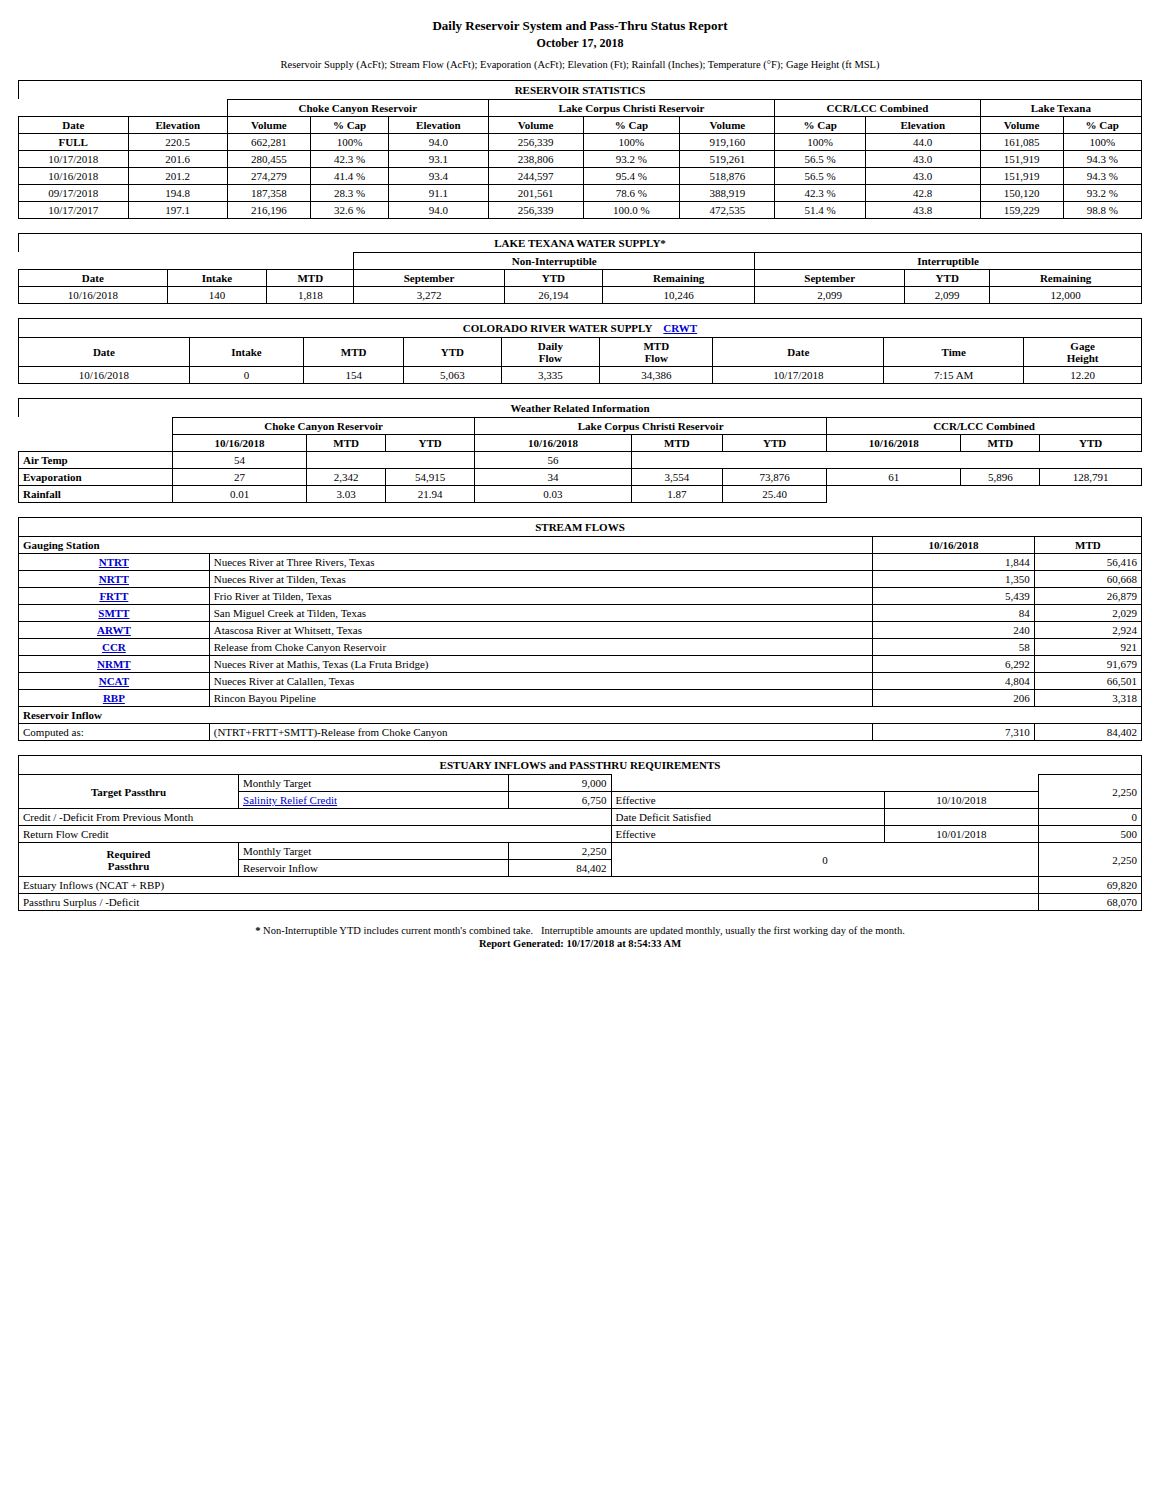Daily Reservoir System and Pass-Thru Status Report
October 17, 2018
Reservoir Supply (AcFt); Stream Flow (AcFt); Evaporation (AcFt); Elevation (Ft); Rainfall (Inches); Temperature (°F); Gage Height (ft MSL)
RESERVOIR STATISTICS
| | Choke Canyon Reservoir | Lake Corpus Christi Reservoir | CCR/LCC Combined | Lake Texana |
| --- | --- | --- | --- | --- |
| Date | Elevation | Volume | % Cap | Elevation | Volume | % Cap | Volume | % Cap | Elevation | Volume | % Cap |
| FULL | 220.5 | 662,281 | 100% | 94.0 | 256,339 | 100% | 919,160 | 100% | 44.0 | 161,085 | 100% |
| 10/17/2018 | 201.6 | 280,455 | 42.3 % | 93.1 | 238,806 | 93.2 % | 519,261 | 56.5 % | 43.0 | 151,919 | 94.3 % |
| 10/16/2018 | 201.2 | 274,279 | 41.4 % | 93.4 | 244,597 | 95.4 % | 518,876 | 56.5 % | 43.0 | 151,919 | 94.3 % |
| 09/17/2018 | 194.8 | 187,358 | 28.3 % | 91.1 | 201,561 | 78.6 % | 388,919 | 42.3 % | 42.8 | 150,120 | 93.2 % |
| 10/17/2017 | 197.1 | 216,196 | 32.6 % | 94.0 | 256,339 | 100.0 % | 472,535 | 51.4 % | 43.8 | 159,229 | 98.8 % |
LAKE TEXANA WATER SUPPLY*
| | Non-Interruptible | Interruptible |
| --- | --- | --- |
| Date | Intake | MTD | September | YTD | Remaining | September | YTD | Remaining |
| 10/16/2018 | 140 | 1,818 | 3,272 | 26,194 | 10,246 | 2,099 | 2,099 | 12,000 |
COLORADO RIVER WATER SUPPLY CRWT
| Date | Intake | MTD | YTD | Daily Flow | MTD Flow | Date | Time | Gage Height |
| --- | --- | --- | --- | --- | --- | --- | --- | --- |
| 10/16/2018 | 0 | 154 | 5,063 | 3,335 | 34,386 | 10/17/2018 | 7:15 AM | 12.20 |
Weather Related Information
| | Choke Canyon Reservoir | Lake Corpus Christi Reservoir | CCR/LCC Combined |
| --- | --- | --- | --- |
| | 10/16/2018 | MTD | YTD | 10/16/2018 | MTD | YTD | 10/16/2018 | MTD | YTD |
| Air Temp | 54 | | | 56 | | | | | |
| Evaporation | 27 | 2,342 | 54,915 | 34 | 3,554 | 73,876 | 61 | 5,896 | 128,791 |
| Rainfall | 0.01 | 3.03 | 21.94 | 0.03 | 1.87 | 25.40 | | | |
STREAM FLOWS
| Gauging Station | 10/16/2018 | MTD |
| --- | --- | --- |
| NTRT | Nueces River at Three Rivers, Texas | 1,844 | 56,416 |
| NRTT | Nueces River at Tilden, Texas | 1,350 | 60,668 |
| FRTT | Frio River at Tilden, Texas | 5,439 | 26,879 |
| SMTT | San Miguel Creek at Tilden, Texas | 84 | 2,029 |
| ARWT | Atascosa River at Whitsett, Texas | 240 | 2,924 |
| CCR | Release from Choke Canyon Reservoir | 58 | 921 |
| NRMT | Nueces River at Mathis, Texas (La Fruta Bridge) | 6,292 | 91,679 |
| NCAT | Nueces River at Calallen, Texas | 4,804 | 66,501 |
| RBP | Rincon Bayou Pipeline | 206 | 3,318 |
| Reservoir Inflow |
| Computed as: | (NTRT+FRTT+SMTT)-Release from Choke Canyon | 7,310 | 84,402 |
ESTUARY INFLOWS and PASSTHRU REQUIREMENTS
| Target Passthru | Monthly Target | 9,000 | | | 2,250 |
| Salinity Relief Credit | 6,750 | Effective | 10/10/2018 |
| Credit / -Deficit From Previous Month | Date Deficit Satisfied | | 0 |
| Return Flow Credit | Effective | 10/01/2018 | 500 |
| Required Passthru | Monthly Target | 2,250 | 0 | 2,250 |
| Reservoir Inflow | 84,402 |
| Estuary Inflows (NCAT + RBP) | 69,820 |
| Passthru Surplus / -Deficit | 68,070 |
* Non-Interruptible YTD includes current month's combined take. Interruptible amounts are updated monthly, usually the first working day of the month.
Report Generated: 10/17/2018 at 8:54:33 AM